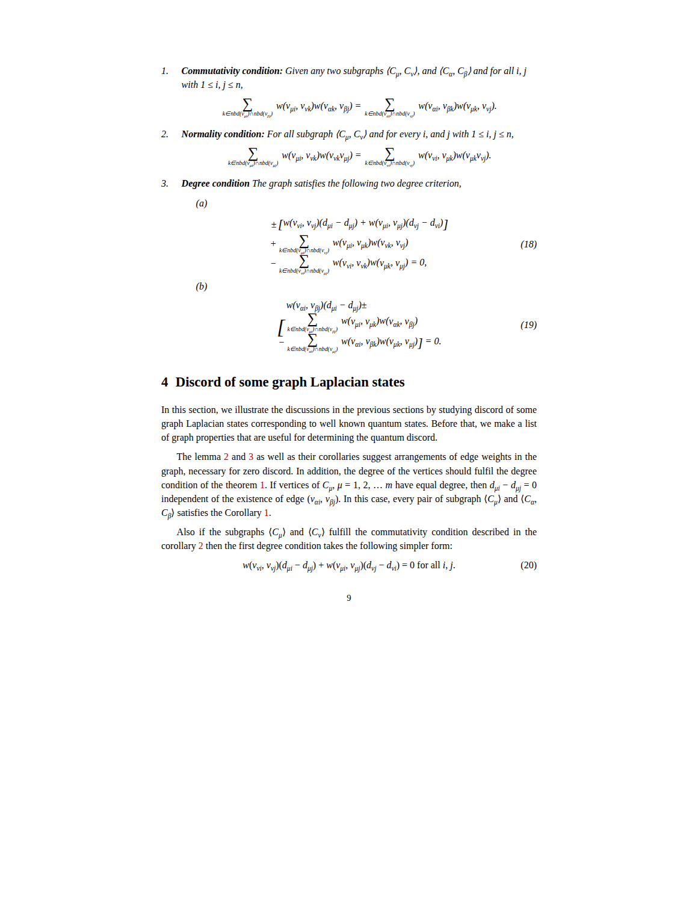Commutativity condition: Given any two subgraphs ⟨Cμ, Cν⟩, and ⟨Cα, Cβ⟩ and for all i, j with 1 ≤ i, j ≤ n,
∑k∈nbd(vμi)∩nbd(vβj) w(vμi, vνk)w(vαk, vβj) = ∑k∈nbd(vαi)∩nbd(vνj) w(vαi, vβk)w(vμk, vνj).
Normality condition: For all subgraph ⟨Cμ, Cν⟩ and for every i, and j with 1 ≤ i, j ≤ n,
∑k∈nbd(vμi)∩nbd(vμj) w(vμi, vνk)w(vνk vμj) = ∑k∈nbd(vνi)∩nbd(vνj) w(vνi, vμk)w(vμk vνj).
Degree condition The graph satisfies the following two degree criterion,
(a)
± [w(vνi, vνj)(dμi − dμj) + w(vμi, vμj)(dνj − dνi)]
+ ∑k∈nbd(vμi)∩nbd(vνj) w(vμi, vμk)w(vνk, vνj)
− ∑k∈nbd(vνi)∩nbd(vμj) w(vνi, vνk)w(vμk, vμj) = 0,
(18)
(b)
w(vαi, vβj)(dμi − dμj)±
[ ∑k∈nbd(vμi)∩nbd(vβj) w(vμi, vμk)w(vαk, vβj)
− ∑k∈nbd(vαi)∩nbd(vμj) w(vαi, vβk)w(vμk, vμj)] = 0.
(19)
4 Discord of some graph Laplacian states
In this section, we illustrate the discussions in the previous sections by studying discord of some graph Laplacian states corresponding to well known quantum states. Before that, we make a list of graph properties that are useful for determining the quantum discord.
The lemma 2 and 3 as well as their corollaries suggest arrangements of edge weights in the graph, necessary for zero discord. In addition, the degree of the vertices should fulfil the degree condition of the theorem 1. If vertices of Cμ, μ = 1, 2, … m have equal degree, then dμi − dμj = 0 independent of the existence of edge (vαi, vβj). In this case, every pair of subgraph ⟨Cμ⟩ and ⟨Cα, Cβ⟩ satisfies the Corollary 1.
Also if the subgraphs ⟨Cμ⟩ and ⟨Cν⟩ fulfill the commutativity condition described in the corollary 2 then the first degree condition takes the following simpler form:
w(vνi, vνj)(dμi − dμj) + w(vμi, vμj)(dνj − dνi) = 0 for all i, j.
(20)
9